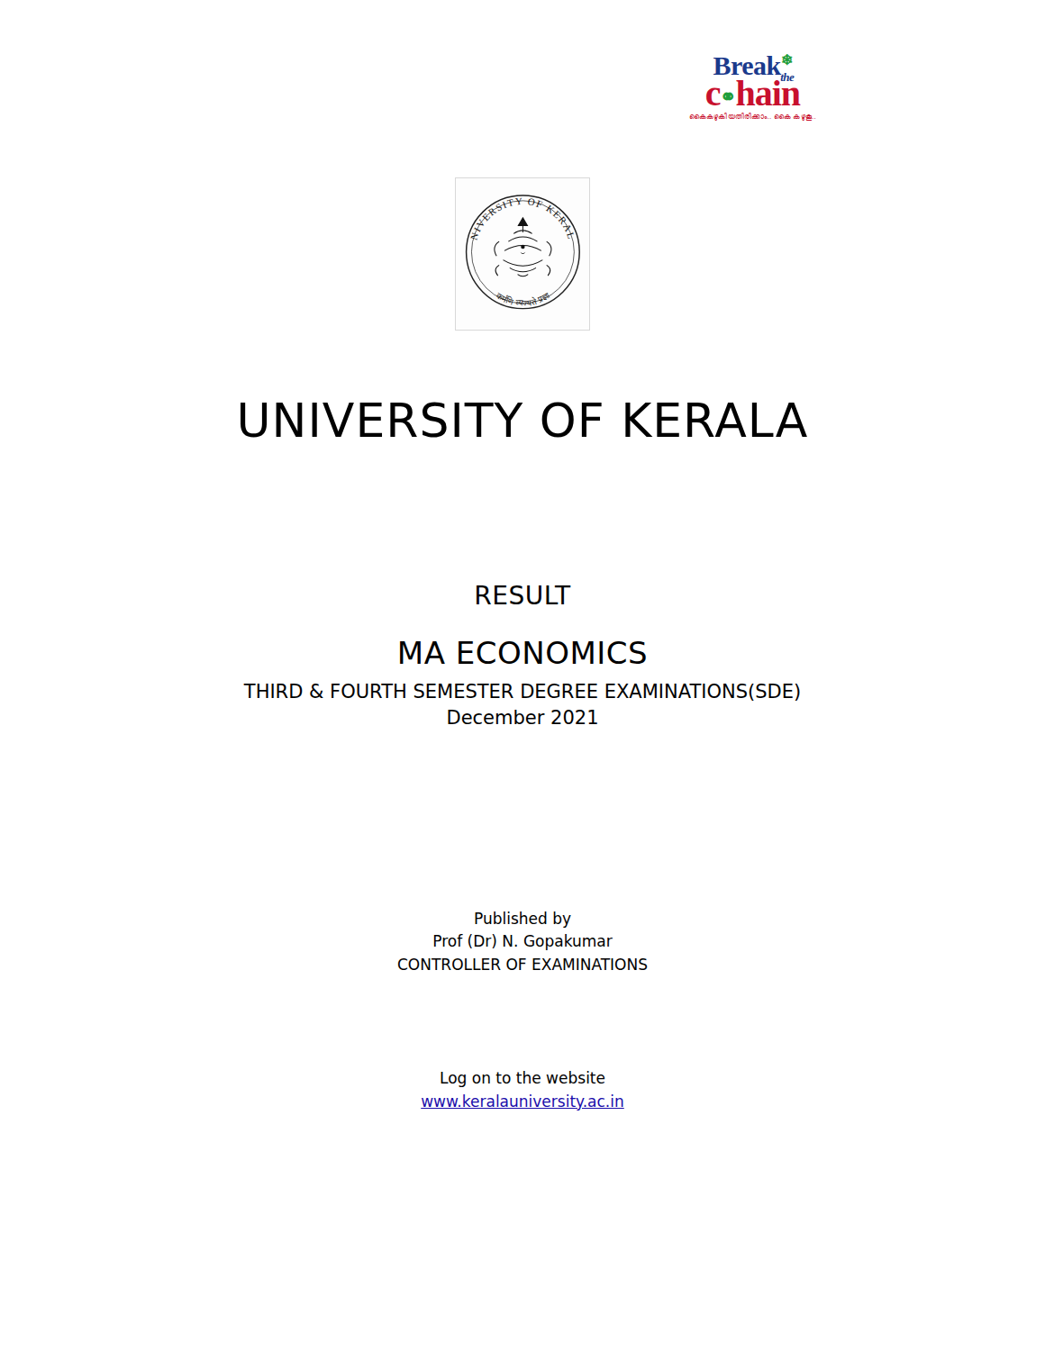Break❄the
c⚭hain
കൈകഴുകിയതിരിക്കാം.. കൈ കഴുകൂ..
UNIVERSITY OF KERALA कर्मणि व्यज्यते प्रज्ञा
UNIVERSITY OF KERALA
RESULT
MA ECONOMICS
THIRD & FOURTH SEMESTER DEGREE EXAMINATIONS(SDE)
December 2021
Published by
Prof (Dr) N. Gopakumar
CONTROLLER OF EXAMINATIONS
Log on to the website
www.keralauniversity.ac.in